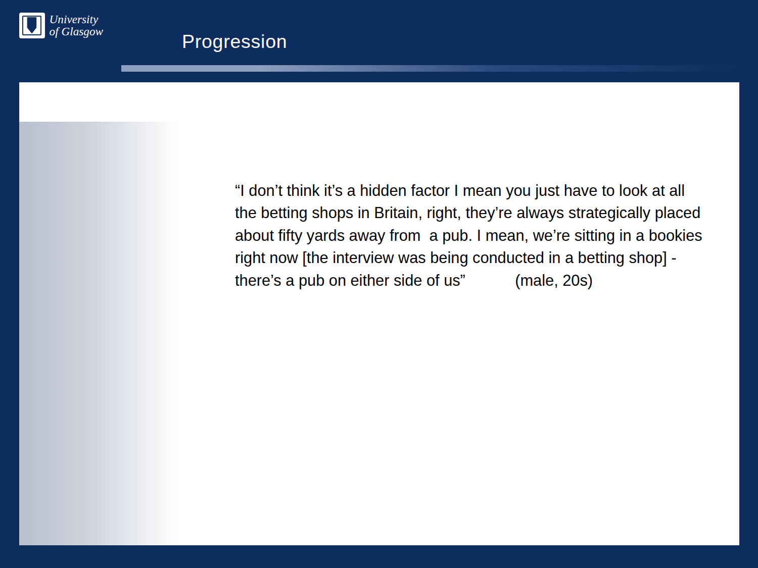University of Glasgow
Progression
“I don’t think it’s a hidden factor I mean you just have to look at all the betting shops in Britain, right, they’re always strategically placed about fifty yards away from a pub. I mean, we’re sitting in a bookies right now [the interview was being conducted in a betting shop] - there’s a pub on either side of us” (male, 20s)